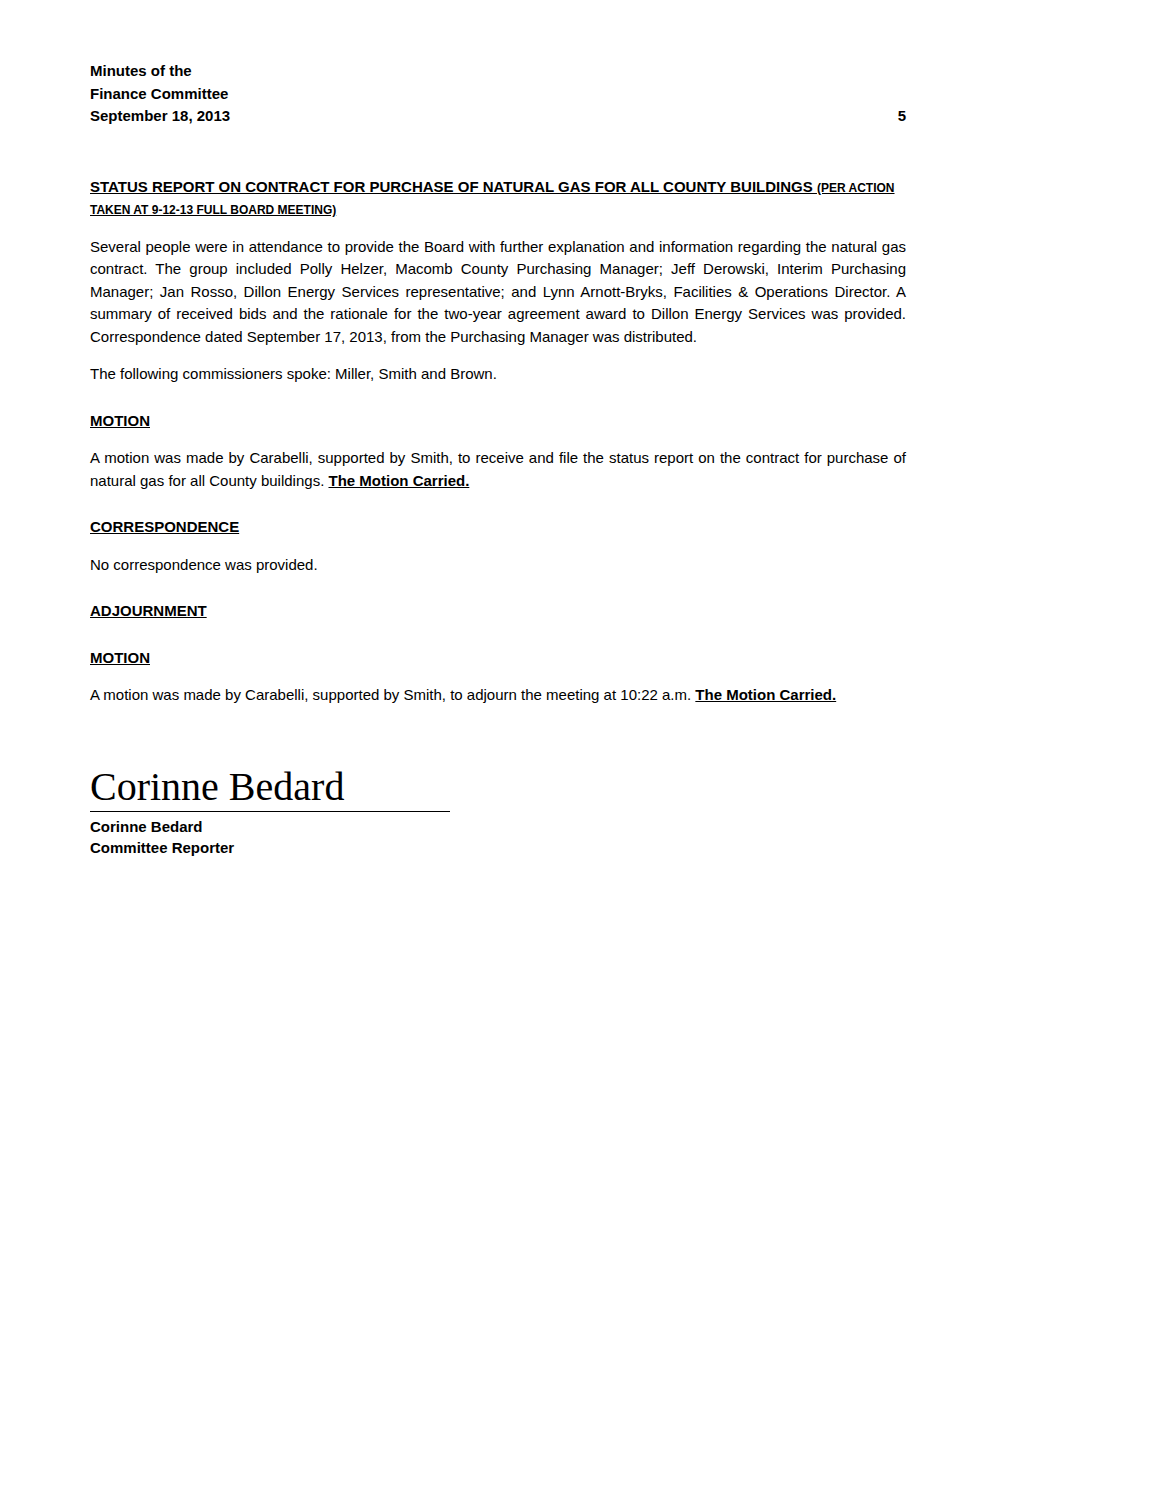Minutes of the Finance Committee September 18, 2013 5
Status Report on Contract for Purchase of Natural Gas for All County Buildings (PER ACTION TAKEN AT 9-12-13 FULL BOARD MEETING)
Several people were in attendance to provide the Board with further explanation and information regarding the natural gas contract. The group included Polly Helzer, Macomb County Purchasing Manager; Jeff Derowski, Interim Purchasing Manager; Jan Rosso, Dillon Energy Services representative; and Lynn Arnott-Bryks, Facilities & Operations Director. A summary of received bids and the rationale for the two-year agreement award to Dillon Energy Services was provided. Correspondence dated September 17, 2013, from the Purchasing Manager was distributed.
The following commissioners spoke: Miller, Smith and Brown.
Motion
A motion was made by Carabelli, supported by Smith, to receive and file the status report on the contract for purchase of natural gas for all County buildings. The Motion Carried.
Correspondence
No correspondence was provided.
Adjournment
Motion
A motion was made by Carabelli, supported by Smith, to adjourn the meeting at 10:22 a.m. The Motion Carried.
Corinne Bedard
Corinne Bedard
Committee Reporter